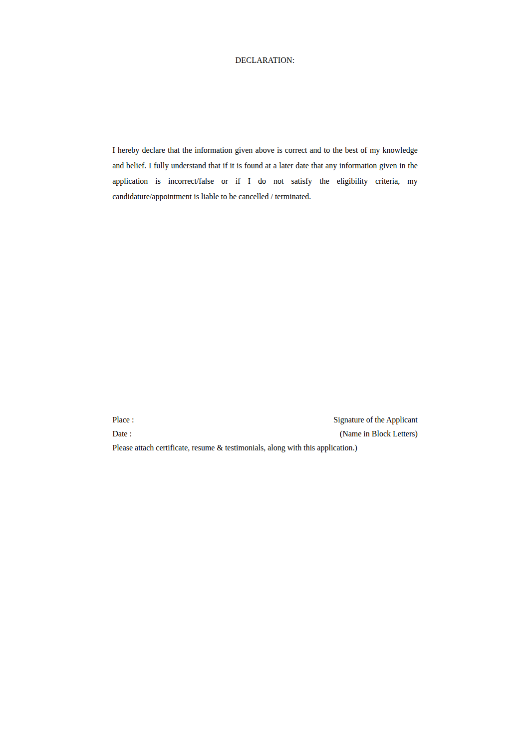DECLARATION:
I hereby declare that the information given above is correct and to the best of my knowledge and belief. I fully understand that if it is found at a later date that any information given in the application is incorrect/false or if I do not satisfy the eligibility criteria, my candidature/appointment is liable to be cancelled / terminated.
Place : Signature of the Applicant
Date : (Name in Block Letters)
Please attach certificate, resume & testimonials, along with this application.)